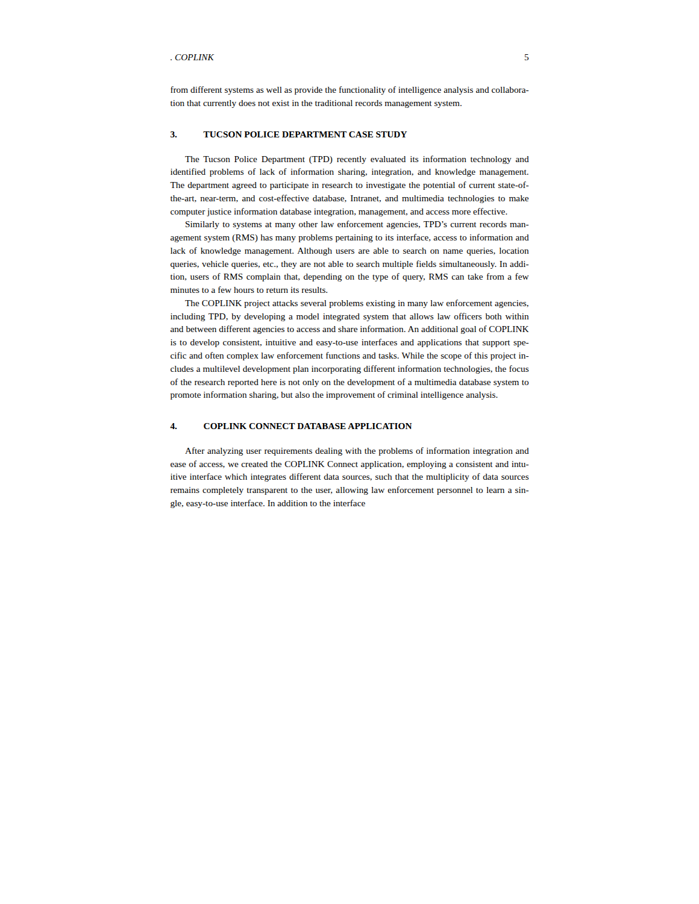. COPLINK 5
from different systems as well as provide the functionality of intelligence analysis and collaboration that currently does not exist in the traditional records management system.
3. Tucson Police Department Case Study
The Tucson Police Department (TPD) recently evaluated its information technology and identified problems of lack of information sharing, integration, and knowledge management. The department agreed to participate in research to investigate the potential of current state-of-the-art, near-term, and cost-effective database, Intranet, and multimedia technologies to make computer justice information database integration, management, and access more effective.
Similarly to systems at many other law enforcement agencies, TPD’s current records management system (RMS) has many problems pertaining to its interface, access to information and lack of knowledge management. Although users are able to search on name queries, location queries, vehicle queries, etc., they are not able to search multiple fields simultaneously. In addition, users of RMS complain that, depending on the type of query, RMS can take from a few minutes to a few hours to return its results.
The COPLINK project attacks several problems existing in many law enforcement agencies, including TPD, by developing a model integrated system that allows law officers both within and between different agencies to access and share information. An additional goal of COPLINK is to develop consistent, intuitive and easy-to-use interfaces and applications that support specific and often complex law enforcement functions and tasks. While the scope of this project includes a multilevel development plan incorporating different information technologies, the focus of the research reported here is not only on the development of a multimedia database system to promote information sharing, but also the improvement of criminal intelligence analysis.
4. COPLINK Connect Database Application
After analyzing user requirements dealing with the problems of information integration and ease of access, we created the COPLINK Connect application, employing a consistent and intuitive interface which integrates different data sources, such that the multiplicity of data sources remains completely transparent to the user, allowing law enforcement personnel to learn a single, easy-to-use interface. In addition to the interface